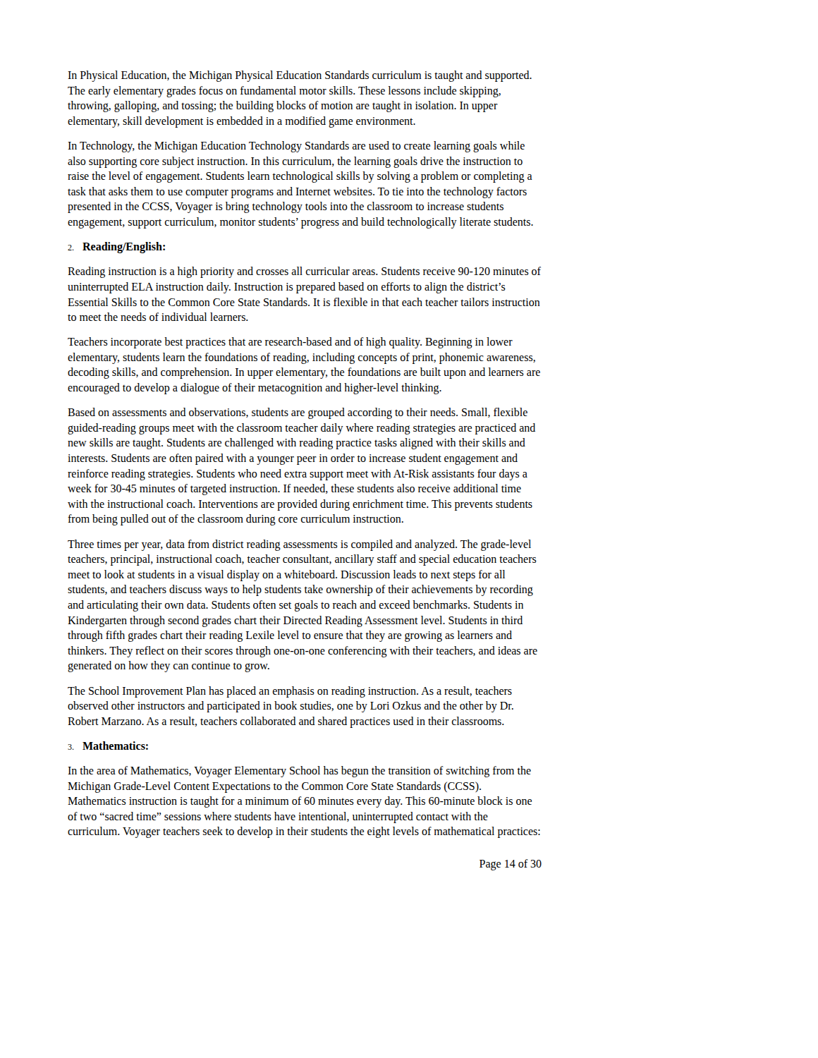In Physical Education, the Michigan Physical Education Standards curriculum is taught and supported. The early elementary grades focus on fundamental motor skills. These lessons include skipping, throwing, galloping, and tossing; the building blocks of motion are taught in isolation. In upper elementary, skill development is embedded in a modified game environment.
In Technology, the Michigan Education Technology Standards are used to create learning goals while also supporting core subject instruction. In this curriculum, the learning goals drive the instruction to raise the level of engagement. Students learn technological skills by solving a problem or completing a task that asks them to use computer programs and Internet websites. To tie into the technology factors presented in the CCSS, Voyager is bring technology tools into the classroom to increase students engagement, support curriculum, monitor students’ progress and build technologically literate students.
2. Reading/English:
Reading instruction is a high priority and crosses all curricular areas. Students receive 90-120 minutes of uninterrupted ELA instruction daily. Instruction is prepared based on efforts to align the district’s Essential Skills to the Common Core State Standards. It is flexible in that each teacher tailors instruction to meet the needs of individual learners.
Teachers incorporate best practices that are research-based and of high quality. Beginning in lower elementary, students learn the foundations of reading, including concepts of print, phonemic awareness, decoding skills, and comprehension. In upper elementary, the foundations are built upon and learners are encouraged to develop a dialogue of their metacognition and higher-level thinking.
Based on assessments and observations, students are grouped according to their needs. Small, flexible guided-reading groups meet with the classroom teacher daily where reading strategies are practiced and new skills are taught. Students are challenged with reading practice tasks aligned with their skills and interests. Students are often paired with a younger peer in order to increase student engagement and reinforce reading strategies. Students who need extra support meet with At-Risk assistants four days a week for 30-45 minutes of targeted instruction. If needed, these students also receive additional time with the instructional coach. Interventions are provided during enrichment time. This prevents students from being pulled out of the classroom during core curriculum instruction.
Three times per year, data from district reading assessments is compiled and analyzed. The grade-level teachers, principal, instructional coach, teacher consultant, ancillary staff and special education teachers meet to look at students in a visual display on a whiteboard. Discussion leads to next steps for all students, and teachers discuss ways to help students take ownership of their achievements by recording and articulating their own data. Students often set goals to reach and exceed benchmarks. Students in Kindergarten through second grades chart their Directed Reading Assessment level. Students in third through fifth grades chart their reading Lexile level to ensure that they are growing as learners and thinkers. They reflect on their scores through one-on-one conferencing with their teachers, and ideas are generated on how they can continue to grow.
The School Improvement Plan has placed an emphasis on reading instruction. As a result, teachers observed other instructors and participated in book studies, one by Lori Ozkus and the other by Dr. Robert Marzano. As a result, teachers collaborated and shared practices used in their classrooms.
3. Mathematics:
In the area of Mathematics, Voyager Elementary School has begun the transition of switching from the Michigan Grade-Level Content Expectations to the Common Core State Standards (CCSS). Mathematics instruction is taught for a minimum of 60 minutes every day. This 60-minute block is one of two “sacred time” sessions where students have intentional, uninterrupted contact with the curriculum. Voyager teachers seek to develop in their students the eight levels of mathematical practices:
Page 14 of 30